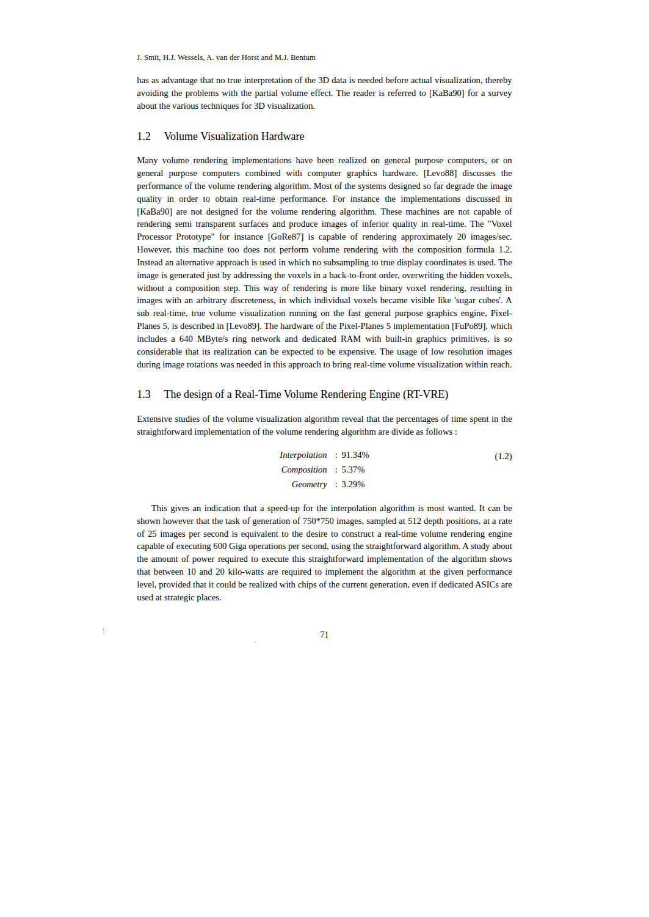J. Smit, H.J. Wessels, A. van der Horst and M.J. Bentum
has as advantage that no true interpretation of the 3D data is needed before actual visualization, thereby avoiding the problems with the partial volume effect. The reader is referred to [KaBa90] for a survey about the various techniques for 3D visualization.
1.2 Volume Visualization Hardware
Many volume rendering implementations have been realized on general purpose computers, or on general purpose computers combined with computer graphics hardware. [Levo88] discusses the performance of the volume rendering algorithm. Most of the systems designed so far degrade the image quality in order to obtain real-time performance. For instance the implementations discussed in [KaBa90] are not designed for the volume rendering algorithm. These machines are not capable of rendering semi transparent surfaces and produce images of inferior quality in real-time. The "Voxel Processor Prototype" for instance [GoRe87] is capable of rendering approximately 20 images/sec. However, this machine too does not perform volume rendering with the composition formula 1.2. Instead an alternative approach is used in which no subsampling to true display coordinates is used. The image is generated just by addressing the voxels in a back-to-front order, overwriting the hidden voxels, without a composition step. This way of rendering is more like binary voxel rendering, resulting in images with an arbitrary discreteness, in which individual voxels became visible like 'sugar cubes'. A sub real-time, true volume visualization running on the fast general purpose graphics engine, Pixel-Planes 5, is described in [Levo89]. The hardware of the Pixel-Planes 5 implementation [FuPo89], which includes a 640 MByte/s ring network and dedicated RAM with built-in graphics primitives, is so considerable that its realization can be expected to be expensive. The usage of low resolution images during image rotations was needed in this approach to bring real-time volume visualization within reach.
1.3 The design of a Real-Time Volume Rendering Engine (RT-VRE)
Extensive studies of the volume visualization algorithm reveal that the percentages of time spent in the straightforward implementation of the volume rendering algorithm are divide as follows :
(1.2)
| Interpolation | : | 91.34% |
| Composition | : | 5.37% |
| Geometry | : | 3.29% |
This gives an indication that a speed-up for the interpolation algorithm is most wanted. It can be shown however that the task of generation of 750*750 images, sampled at 512 depth positions, at a rate of 25 images per second is equivalent to the desire to construct a real-time volume rendering engine capable of executing 600 Giga operations per second, using the straightforward algorithm. A study about the amount of power required to execute this straightforward implementation of the algorithm shows that between 10 and 20 kilo-watts are required to implement the algorithm at the given performance level, provided that it could be realized with chips of the current generation, even if dedicated ASICs are used at strategic places.
⋮
·
71